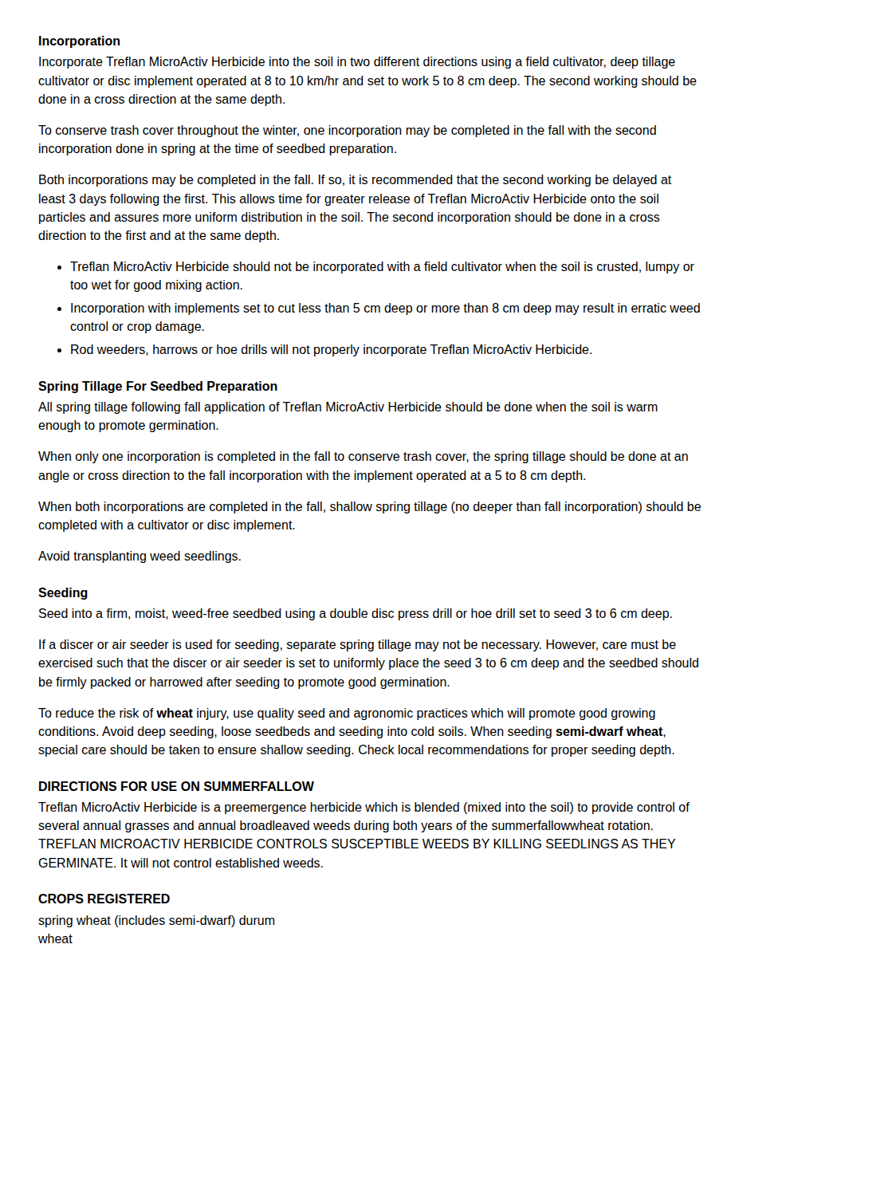Incorporation
Incorporate Treflan MicroActiv Herbicide into the soil in two different directions using a field cultivator, deep tillage cultivator or disc implement operated at 8 to 10 km/hr and set to work 5 to 8 cm deep. The second working should be done in a cross direction at the same depth.
To conserve trash cover throughout the winter, one incorporation may be completed in the fall with the second incorporation done in spring at the time of seedbed preparation.
Both incorporations may be completed in the fall. If so, it is recommended that the second working be delayed at least 3 days following the first. This allows time for greater release of Treflan MicroActiv Herbicide onto the soil particles and assures more uniform distribution in the soil. The second incorporation should be done in a cross direction to the first and at the same depth.
Treflan MicroActiv Herbicide should not be incorporated with a field cultivator when the soil is crusted, lumpy or too wet for good mixing action.
Incorporation with implements set to cut less than 5 cm deep or more than 8 cm deep may result in erratic weed control or crop damage.
Rod weeders, harrows or hoe drills will not properly incorporate Treflan MicroActiv Herbicide.
Spring Tillage For Seedbed Preparation
All spring tillage following fall application of Treflan MicroActiv Herbicide should be done when the soil is warm enough to promote germination.
When only one incorporation is completed in the fall to conserve trash cover, the spring tillage should be done at an angle or cross direction to the fall incorporation with the implement operated at a 5 to 8 cm depth.
When both incorporations are completed in the fall, shallow spring tillage (no deeper than fall incorporation) should be completed with a cultivator or disc implement.
Avoid transplanting weed seedlings.
Seeding
Seed into a firm, moist, weed-free seedbed using a double disc press drill or hoe drill set to seed 3 to 6 cm deep.
If a discer or air seeder is used for seeding, separate spring tillage may not be necessary. However, care must be exercised such that the discer or air seeder is set to uniformly place the seed 3 to 6 cm deep and the seedbed should be firmly packed or harrowed after seeding to promote good germination.
To reduce the risk of wheat injury, use quality seed and agronomic practices which will promote good growing conditions. Avoid deep seeding, loose seedbeds and seeding into cold soils. When seeding semi-dwarf wheat, special care should be taken to ensure shallow seeding. Check local recommendations for proper seeding depth.
DIRECTIONS FOR USE ON SUMMERFALLOW
Treflan MicroActiv Herbicide is a preemergence herbicide which is blended (mixed into the soil) to provide control of several annual grasses and annual broadleaved weeds during both years of the summerfallowwheat rotation. TREFLAN MICROACTIV HERBICIDE CONTROLS SUSCEPTIBLE WEEDS BY KILLING SEEDLINGS AS THEY GERMINATE. It will not control established weeds.
CROPS REGISTERED
spring wheat (includes semi-dwarf) durum
wheat